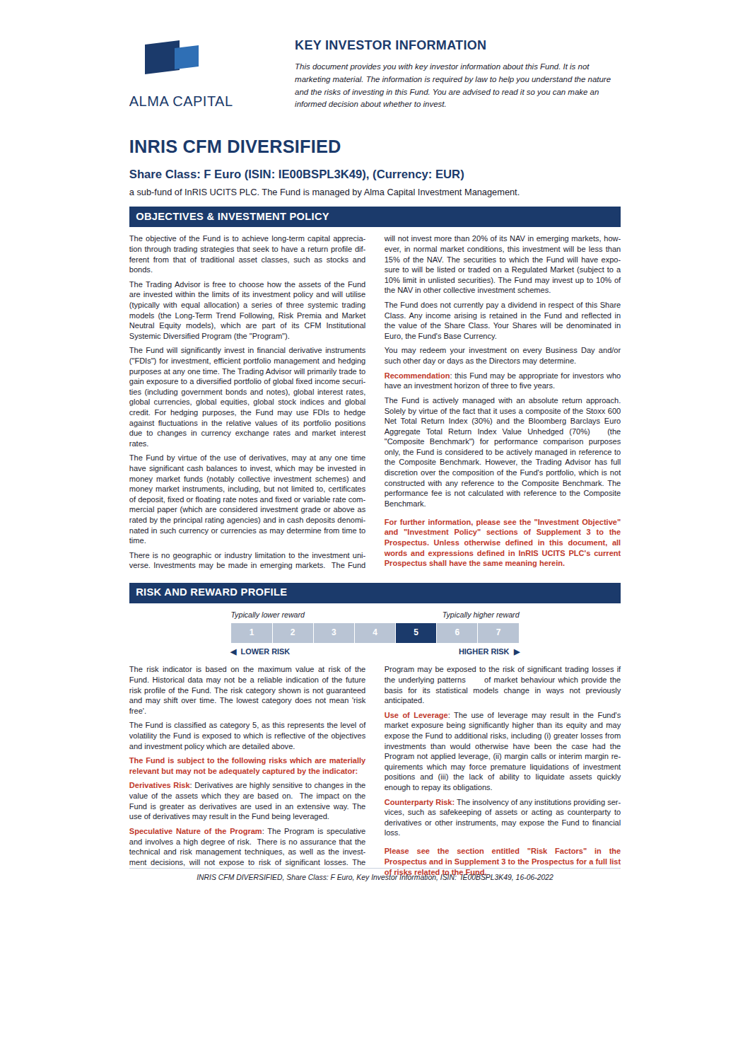ALMA CAPITAL
KEY INVESTOR INFORMATION
This document provides you with key investor information about this Fund. It is not marketing material. The information is required by law to help you understand the nature and the risks of investing in this Fund. You are advised to read it so you can make an informed decision about whether to invest.
INRIS CFM DIVERSIFIED
Share Class: F Euro (ISIN: IE00BSPL3K49), (Currency: EUR)
a sub-fund of InRIS UCITS PLC. The Fund is managed by Alma Capital Investment Management.
OBJECTIVES & INVESTMENT POLICY
The objective of the Fund is to achieve long-term capital appreciation through trading strategies that seek to have a return profile different from that of traditional asset classes, such as stocks and bonds.
The Trading Advisor is free to choose how the assets of the Fund are invested within the limits of its investment policy and will utilise (typically with equal allocation) a series of three systemic trading models (the Long-Term Trend Following, Risk Premia and Market Neutral Equity models), which are part of its CFM Institutional Systemic Diversified Program (the "Program").
The Fund will significantly invest in financial derivative instruments ("FDIs") for investment, efficient portfolio management and hedging purposes at any one time. The Trading Advisor will primarily trade to gain exposure to a diversified portfolio of global fixed income securities (including government bonds and notes), global interest rates, global currencies, global equities, global stock indices and global credit. For hedging purposes, the Fund may use FDIs to hedge against fluctuations in the relative values of its portfolio positions due to changes in currency exchange rates and market interest rates.
The Fund by virtue of the use of derivatives, may at any one time have significant cash balances to invest, which may be invested in money market funds (notably collective investment schemes) and money market instruments, including, but not limited to, certificates of deposit, fixed or floating rate notes and fixed or variable rate commercial paper (which are considered investment grade or above as rated by the principal rating agencies) and in cash deposits denominated in such currency or currencies as may determine from time to time.
There is no geographic or industry limitation to the investment universe. Investments may be made in emerging markets. The Fund will not invest more than 20% of its NAV in emerging markets, however, in normal market conditions, this investment will be less than 15% of the NAV. The securities to which the Fund will have exposure to will be listed or traded on a Regulated Market (subject to a 10% limit in unlisted securities). The Fund may invest up to 10% of the NAV in other collective investment schemes.
The Fund does not currently pay a dividend in respect of this Share Class. Any income arising is retained in the Fund and reflected in the value of the Share Class. Your Shares will be denominated in Euro, the Fund's Base Currency.
You may redeem your investment on every Business Day and/or such other day or days as the Directors may determine.
Recommendation: this Fund may be appropriate for investors who have an investment horizon of three to five years.
The Fund is actively managed with an absolute return approach. Solely by virtue of the fact that it uses a composite of the Stoxx 600 Net Total Return Index (30%) and the Bloomberg Barclays Euro Aggregate Total Return Index Value Unhedged (70%) (the "Composite Benchmark") for performance comparison purposes only, the Fund is considered to be actively managed in reference to the Composite Benchmark. However, the Trading Advisor has full discretion over the composition of the Fund's portfolio, which is not constructed with any reference to the Composite Benchmark. The performance fee is not calculated with reference to the Composite Benchmark.
For further information, please see the "Investment Objective" and "Investment Policy" sections of Supplement 3 to the Prospectus. Unless otherwise defined in this document, all words and expressions defined in InRIS UCITS PLC's current Prospectus shall have the same meaning herein.
RISK AND REWARD PROFILE
Typically lower reward Typically higher reward
1
2
3
4
5
6
7
◀ LOWER RISK HIGHER RISK ▶
The risk indicator is based on the maximum value at risk of the Fund. Historical data may not be a reliable indication of the future risk profile of the Fund. The risk category shown is not guaranteed and may shift over time. The lowest category does not mean 'risk free'.
The Fund is classified as category 5, as this represents the level of volatility the Fund is exposed to which is reflective of the objectives and investment policy which are detailed above.
The Fund is subject to the following risks which are materially relevant but may not be adequately captured by the indicator:
Derivatives Risk: Derivatives are highly sensitive to changes in the value of the assets which they are based on. The impact on the Fund is greater as derivatives are used in an extensive way. The use of derivatives may result in the Fund being leveraged.
Speculative Nature of the Program: The Program is speculative and involves a high degree of risk. There is no assurance that the technical and risk management techniques, as well as the investment decisions, will not expose to risk of significant losses. The Program may be exposed to the risk of significant trading losses if the underlying patterns of market behaviour which provide the basis for its statistical models change in ways not previously anticipated.
Use of Leverage: The use of leverage may result in the Fund's market exposure being significantly higher than its equity and may expose the Fund to additional risks, including (i) greater losses from investments than would otherwise have been the case had the Program not applied leverage, (ii) margin calls or interim margin requirements which may force premature liquidations of investment positions and (iii) the lack of ability to liquidate assets quickly enough to repay its obligations.
Counterparty Risk: The insolvency of any institutions providing services, such as safekeeping of assets or acting as counterparty to derivatives or other instruments, may expose the Fund to financial loss.
Please see the section entitled "Risk Factors" in the Prospectus and in Supplement 3 to the Prospectus for a full list of risks related to the Fund.
INRIS CFM DIVERSIFIED, Share Class: F Euro, Key Investor Information, ISIN: IE00BSPL3K49, 16-06-2022